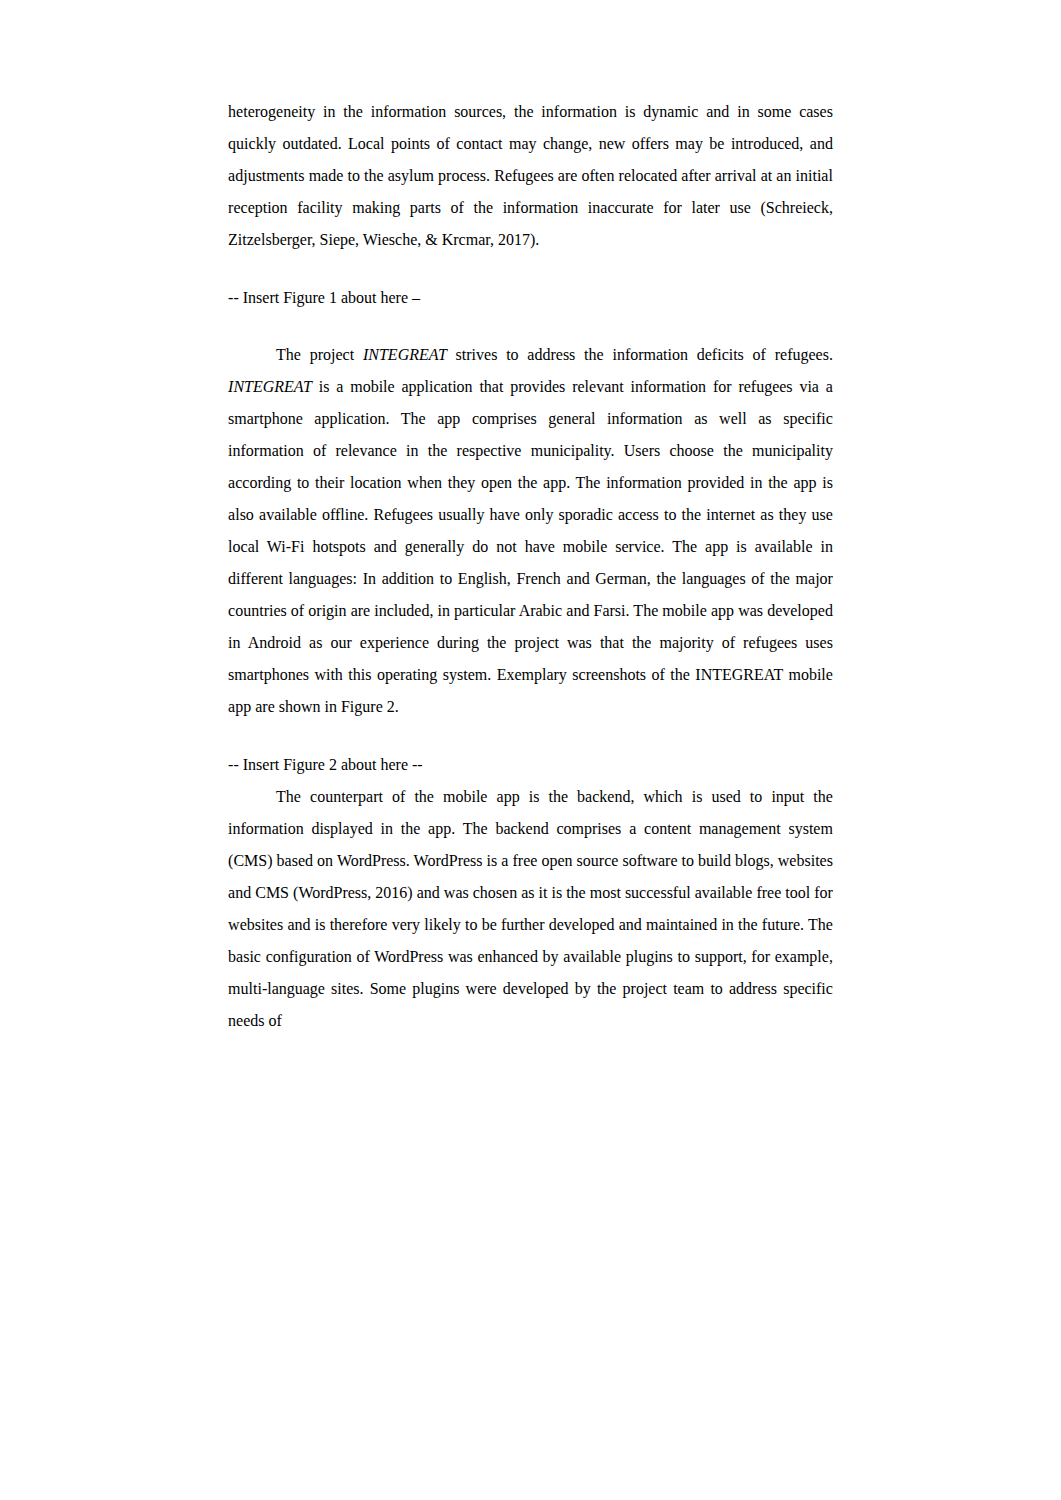heterogeneity in the information sources, the information is dynamic and in some cases quickly outdated. Local points of contact may change, new offers may be introduced, and adjustments made to the asylum process. Refugees are often relocated after arrival at an initial reception facility making parts of the information inaccurate for later use (Schreieck, Zitzelsberger, Siepe, Wiesche, & Krcmar, 2017).
-- Insert Figure 1 about here –
The project INTEGREAT strives to address the information deficits of refugees. INTEGREAT is a mobile application that provides relevant information for refugees via a smartphone application. The app comprises general information as well as specific information of relevance in the respective municipality. Users choose the municipality according to their location when they open the app. The information provided in the app is also available offline. Refugees usually have only sporadic access to the internet as they use local Wi-Fi hotspots and generally do not have mobile service. The app is available in different languages: In addition to English, French and German, the languages of the major countries of origin are included, in particular Arabic and Farsi. The mobile app was developed in Android as our experience during the project was that the majority of refugees uses smartphones with this operating system. Exemplary screenshots of the INTEGREAT mobile app are shown in Figure 2.
-- Insert Figure 2 about here --
The counterpart of the mobile app is the backend, which is used to input the information displayed in the app. The backend comprises a content management system (CMS) based on WordPress. WordPress is a free open source software to build blogs, websites and CMS (WordPress, 2016) and was chosen as it is the most successful available free tool for websites and is therefore very likely to be further developed and maintained in the future. The basic configuration of WordPress was enhanced by available plugins to support, for example, multi-language sites. Some plugins were developed by the project team to address specific needs of